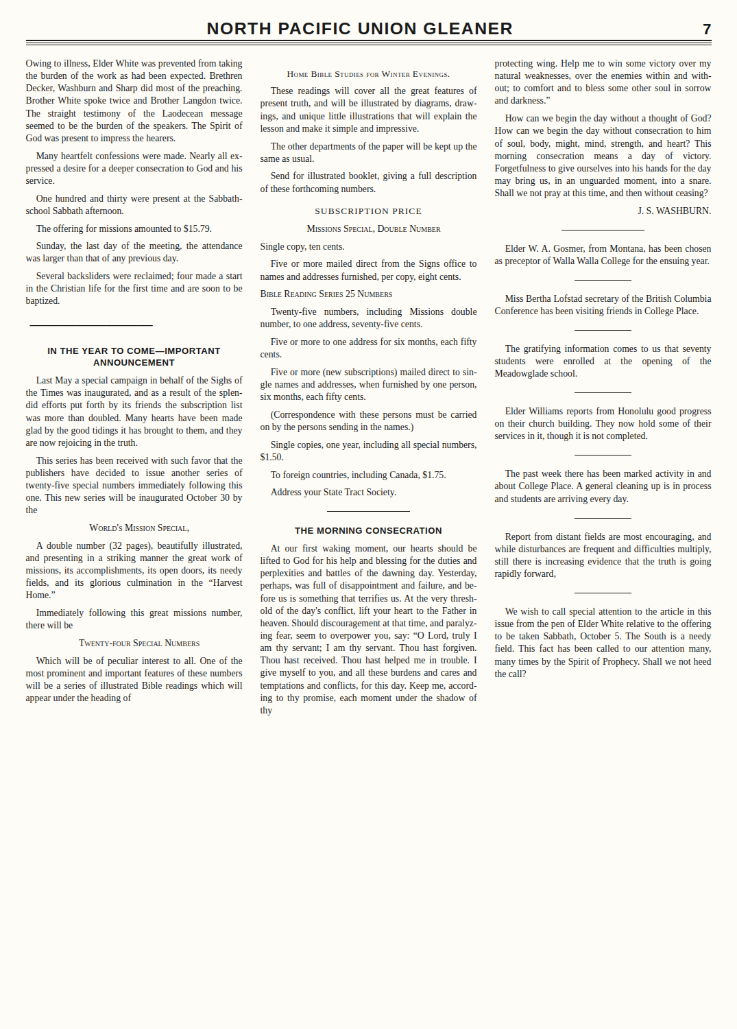NORTH PACIFIC UNION GLEANER
7
Owing to illness, Elder White was prevented from taking the burden of the work as had been expected. Brethren Decker, Washburn and Sharp did most of the preaching. Brother White spoke twice and Brother Langdon twice. The straight testimony of the Laodecean message seemed to be the burden of the speakers. The Spirit of God was present to impress the hearers.
Many heartfelt confessions were made. Nearly all expressed a desire for a deeper consecration to God and his service.
One hundred and thirty were present at the Sabbath-school Sabbath afternoon.
The offering for missions amounted to $15.79.
Sunday, the last day of the meeting, the attendance was larger than that of any previous day.
Several backsliders were reclaimed; four made a start in the Christian life for the first time and are soon to be baptized.
————————
IN THE YEAR TO COME—IMPORTANT ANNOUNCEMENT
Last May a special campaign in behalf of the Sighs of the Times was inaugurated, and as a result of the splendid efforts put forth by its friends the subscription list was more than doubled. Many hearts have been made glad by the good tidings it has brought to them, and they are now rejoicing in the truth.
This series has been received with such favor that the publishers have decided to issue another series of twenty-five special numbers immediately following this one. This new series will be inaugurated October 30 by the
World's Mission Special,
A double number (32 pages), beautifully illustrated, and presenting in a striking manner the great work of missions, its accomplishments, its open doors, its needy fields, and its glorious culmination in the “Harvest Home.”
Immediately following this great missions number, there will be
Twenty-four Special Numbers
Which will be of peculiar interest to all. One of the most prominent and important features of these numbers will be a series of illustrated Bible readings which will appear under the heading of
Home Bible Studies for Winter Evenings.
These readings will cover all the great features of present truth, and will be illustrated by diagrams, drawings, and unique little illustrations that will explain the lesson and make it simple and impressive.
The other departments of the paper will be kept up the same as usual.
Send for illustrated booklet, giving a full description of these forthcoming numbers.
SUBSCRIPTION PRICE
Missions Special, Double Number
Single copy, ten cents.
Five or more mailed direct from the Signs office to names and addresses furnished, per copy, eight cents.
Bible Reading Series 25 Numbers
Twenty-five numbers, including Missions double number, to one address, seventy-five cents.
Five or more to one address for six months, each fifty cents.
Five or more (new subscriptions) mailed direct to single names and addresses, when furnished by one person, six months, each fifty cents.
(Correspondence with these persons must be carried on by the persons sending in the names.)
Single copies, one year, including all special numbers, $1.50.
To foreign countries, including Canada, $1.75.
Address your State Tract Society.
THE MORNING CONSECRATION
At our first waking moment, our hearts should be lifted to God for his help and blessing for the duties and perplexities and battles of the dawning day. Yesterday, perhaps, was full of disappointment and failure, and before us is something that terrifies us. At the very threshold of the day's conflict, lift your heart to the Father in heaven. Should discouragement at that time, and paralyzing fear, seem to overpower you, say: “O Lord, truly I am thy servant; I am thy servant. Thou hast forgiven. Thou hast received. Thou hast helped me in trouble. I give myself to you, and all these burdens and cares and temptations and conflicts, for this day. Keep me, according to thy promise, each moment under the shadow of thy
protecting wing. Help me to win some victory over my natural weaknesses, over the enemies within and without; to comfort and to bless some other soul in sorrow and darkness.”
How can we begin the day without a thought of God? How can we begin the day without consecration to him of soul, body, might, mind, strength, and heart? This morning consecration means a day of victory. Forgetfulness to give ourselves into his hands for the day may bring us, in an unguarded moment, into a snare. Shall we not pray at this time, and then without ceasing?
J. S. WASHBURN.
Elder W. A. Gosmer, from Montana, has been chosen as preceptor of Walla Walla College for the ensuing year.
Miss Bertha Lofstad secretary of the British Columbia Conference has been visiting friends in College Place.
The gratifying information comes to us that seventy students were enrolled at the opening of the Meadowglade school.
Elder Williams reports from Honolulu good progress on their church building. They now hold some of their services in it, though it is not completed.
The past week there has been marked activity in and about College Place. A general cleaning up is in process and students are arriving every day.
Report from distant fields are most encouraging, and while disturbances are frequent and difficulties multiply, still there is increasing evidence that the truth is going rapidly forward,
We wish to call special attention to the article in this issue from the pen of Elder White relative to the offering to be taken Sabbath, October 5. The South is a needy field. This fact has been called to our attention many, many times by the Spirit of Prophecy. Shall we not heed the call?